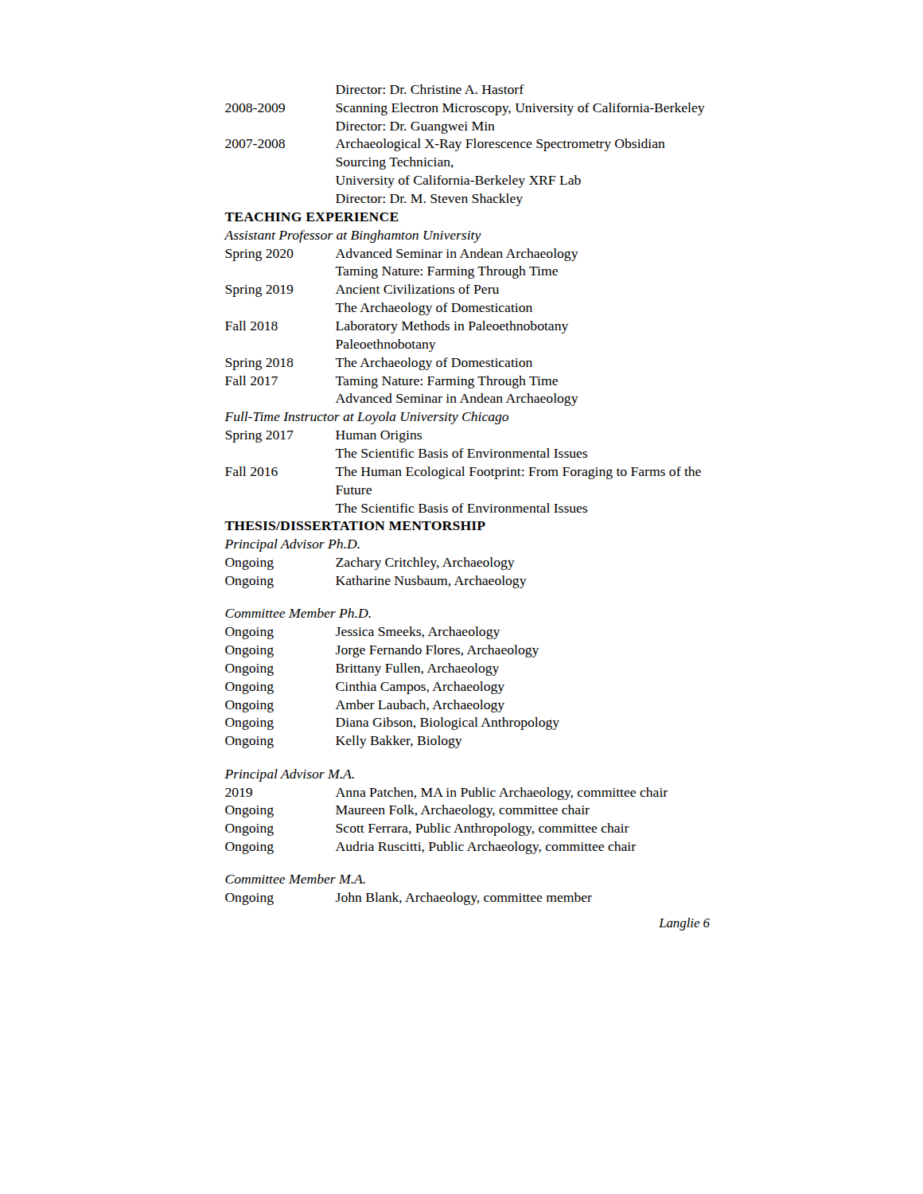Director: Dr. Christine A. Hastorf
2008-2009
Scanning Electron Microscopy, University of California-Berkeley
Director: Dr. Guangwei Min
2007-2008
Archaeological X-Ray Florescence Spectrometry Obsidian Sourcing Technician,
University of California-Berkeley XRF Lab
Director: Dr. M. Steven Shackley
Teaching Experience
Assistant Professor at Binghamton University
Spring 2020
Advanced Seminar in Andean Archaeology
Taming Nature: Farming Through Time
Spring 2019
Ancient Civilizations of Peru
The Archaeology of Domestication
Fall 2018
Laboratory Methods in Paleoethnobotany
Paleoethnobotany
Spring 2018
The Archaeology of Domestication
Fall 2017
Taming Nature: Farming Through Time
Advanced Seminar in Andean Archaeology
Full-Time Instructor at Loyola University Chicago
Spring 2017
Human Origins
The Scientific Basis of Environmental Issues
Fall 2016
The Human Ecological Footprint: From Foraging to Farms of the Future
The Scientific Basis of Environmental Issues
Thesis/Dissertation Mentorship
Principal Advisor Ph.D.
Ongoing
Zachary Critchley, Archaeology
Ongoing
Katharine Nusbaum, Archaeology
Committee Member Ph.D.
Ongoing
Jessica Smeeks, Archaeology
Ongoing
Jorge Fernando Flores, Archaeology
Ongoing
Brittany Fullen, Archaeology
Ongoing
Cinthia Campos, Archaeology
Ongoing
Amber Laubach, Archaeology
Ongoing
Diana Gibson, Biological Anthropology
Ongoing
Kelly Bakker, Biology
Principal Advisor M.A.
2019
Anna Patchen, MA in Public Archaeology, committee chair
Ongoing
Maureen Folk, Archaeology, committee chair
Ongoing
Scott Ferrara, Public Anthropology, committee chair
Ongoing
Audria Ruscitti, Public Archaeology, committee chair
Committee Member M.A.
Ongoing
John Blank, Archaeology, committee member
Langlie 6